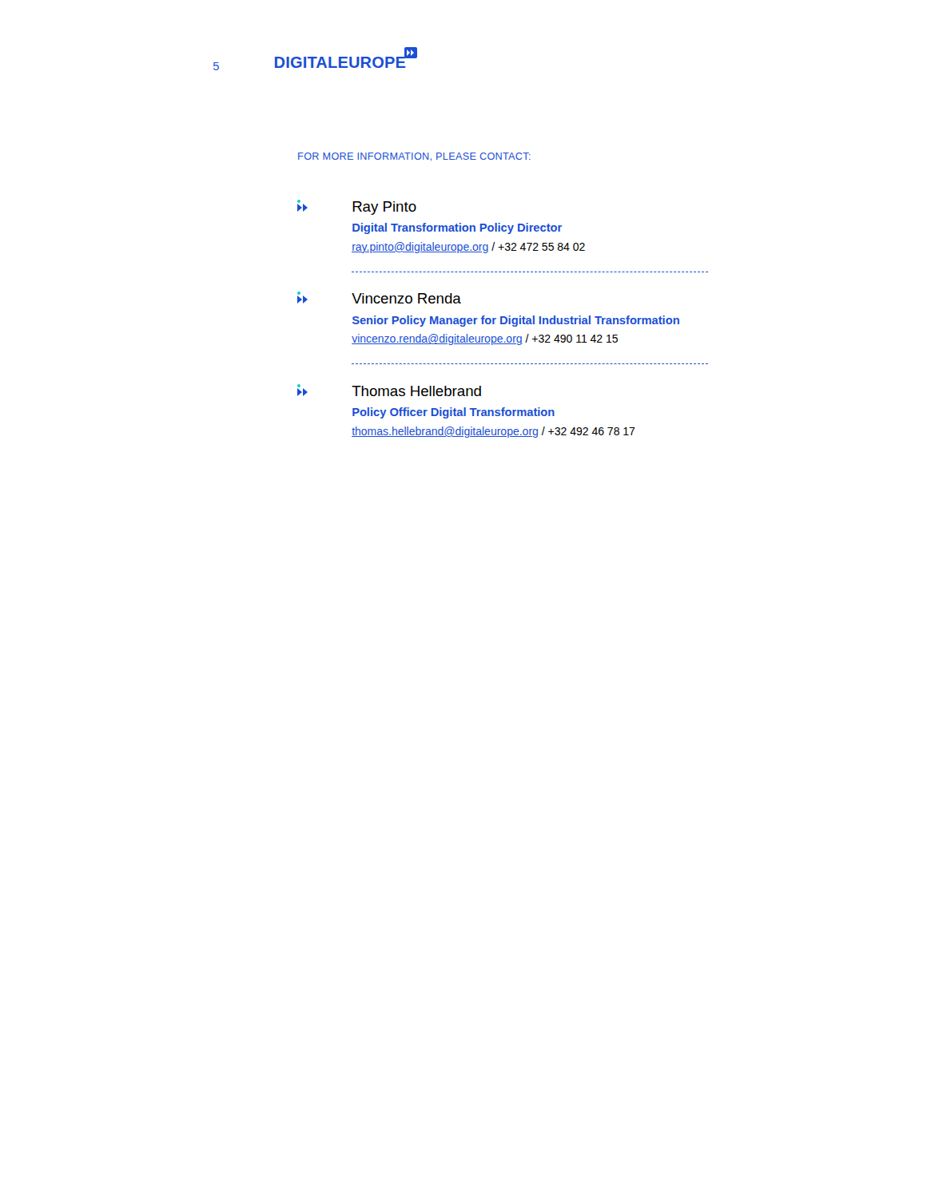5
DIGITALEUROPE
For more information, please contact:
Ray Pinto
Digital Transformation Policy Director
ray.pinto@digitaleurope.org / +32 472 55 84 02
Vincenzo Renda
Senior Policy Manager for Digital Industrial Transformation
vincenzo.renda@digitaleurope.org / +32 490 11 42 15
Thomas Hellebrand
Policy Officer Digital Transformation
thomas.hellebrand@digitaleurope.org / +32 492 46 78 17